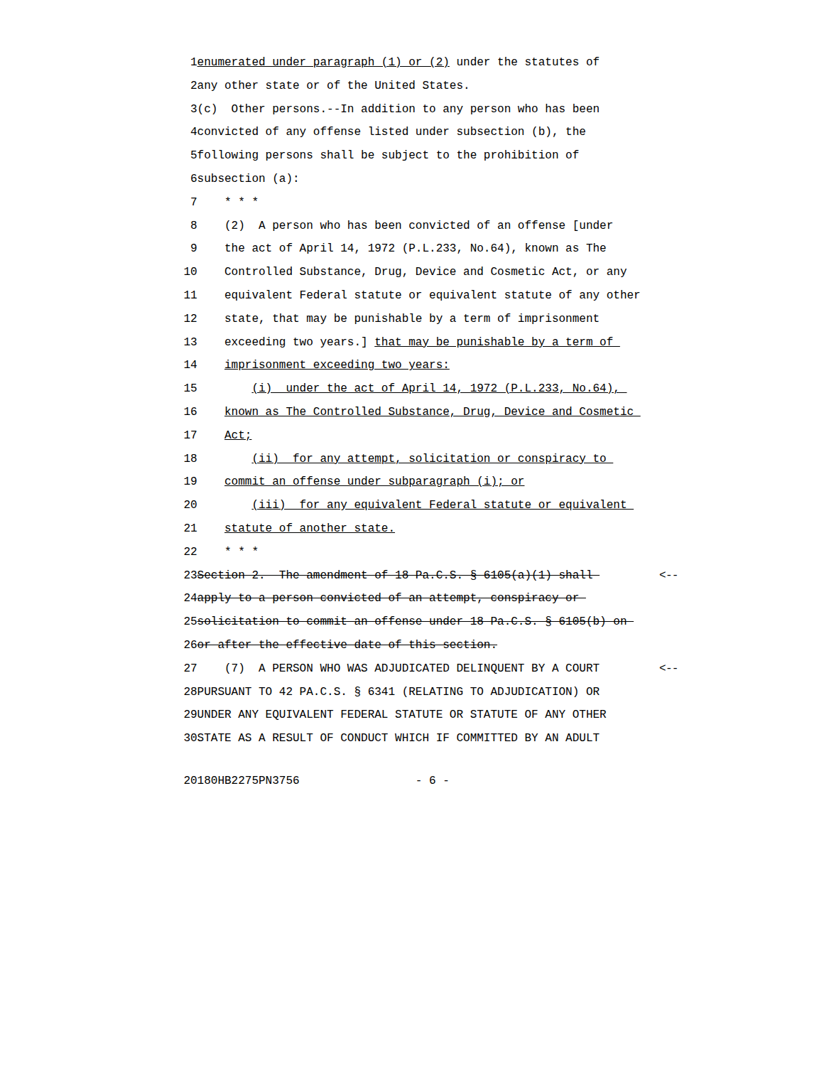| 1 | enumerated under paragraph (1) or (2) under the statutes of |
| 2 | any other state or of the United States. |
| 3 | (c) Other persons.--In addition to any person who has been |
| 4 | convicted of any offense listed under subsection (b), the |
| 5 | following persons shall be subject to the prohibition of |
| 6 | subsection (a): |
| 7 | * * * |
| 8 | (2) A person who has been convicted of an offense [under |
| 9 | the act of April 14, 1972 (P.L.233, No.64), known as The |
| 10 | Controlled Substance, Drug, Device and Cosmetic Act, or any |
| 11 | equivalent Federal statute or equivalent statute of any other |
| 12 | state, that may be punishable by a term of imprisonment |
| 13 | exceeding two years.] that may be punishable by a term of |
| 14 | imprisonment exceeding two years: |
| 15 | (i) under the act of April 14, 1972 (P.L.233, No.64), |
| 16 | known as The Controlled Substance, Drug, Device and Cosmetic |
| 17 | Act; |
| 18 | (ii) for any attempt, solicitation or conspiracy to |
| 19 | commit an offense under subparagraph (i); or |
| 20 | (iii) for any equivalent Federal statute or equivalent |
| 21 | statute of another state. |
| 22 | * * * |
| 23 | Section 2. The amendment of 18 Pa.C.S. § 6105(a)(1) shall <-- |
| 24 | apply to a person convicted of an attempt, conspiracy or |
| 25 | solicitation to commit an offense under 18 Pa.C.S. § 6105(b) on |
| 26 | or after the effective date of this section. |
| 27 | (7) A PERSON WHO WAS ADJUDICATED DELINQUENT BY A COURT <-- |
| 28 | PURSUANT TO 42 PA.C.S. § 6341 (RELATING TO ADJUDICATION) OR |
| 29 | UNDER ANY EQUIVALENT FEDERAL STATUTE OR STATUTE OF ANY OTHER |
| 30 | STATE AS A RESULT OF CONDUCT WHICH IF COMMITTED BY AN ADULT |
20180HB2275PN3756 - 6 -